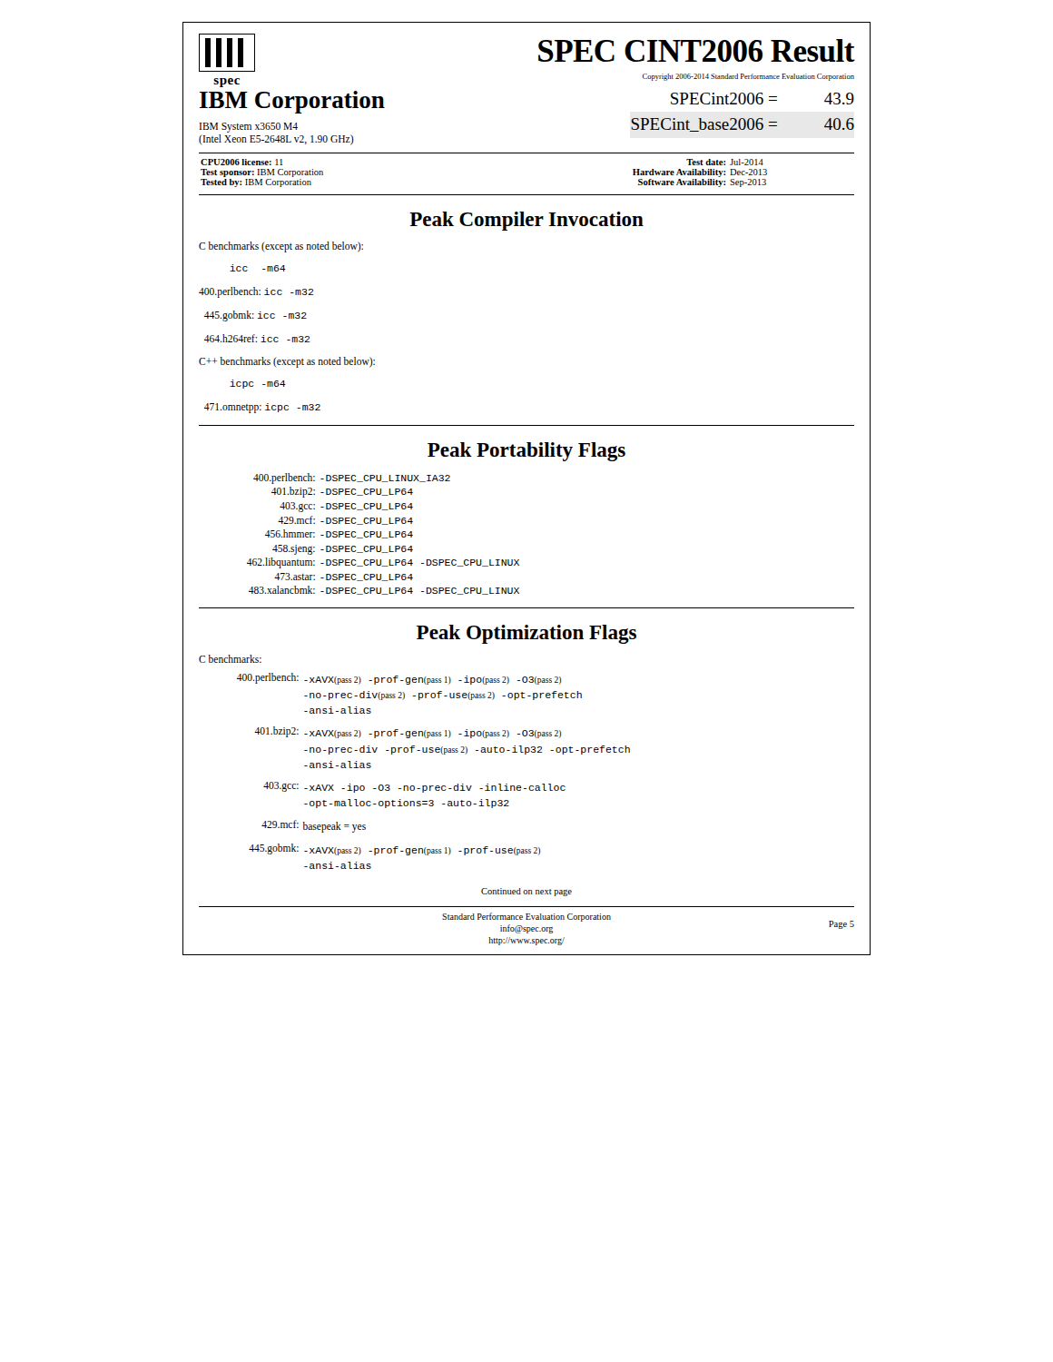spec
SPEC CINT2006 Result
Copyright 2006-2014 Standard Performance Evaluation Corporation
IBM Corporation
IBM System x3650 M4
(Intel Xeon E5-2648L v2, 1.90 GHz)
SPECint2006 = 43.9
SPECint_base2006 = 40.6
| CPU2006 license: 11 | / Test date: / Jul-2014 / |
| Test sponsor: IBM Corporation | / Hardware Availability: / Dec-2013 / |
| Tested by: IBM Corporation | / Software Availability: / Sep-2013 / |
Peak Compiler Invocation
C benchmarks (except as noted below):
icc -m64
400.perlbench: icc -m32
445.gobmk: icc -m32
464.h264ref: icc -m32
C++ benchmarks (except as noted below):
icpc -m64
471.omnetpp: icpc -m32
Peak Portability Flags
| 400.perlbench: | -DSPEC_CPU_LINUX_IA32 |
| 401.bzip2: | -DSPEC_CPU_LP64 |
| 403.gcc: | -DSPEC_CPU_LP64 |
| 429.mcf: | -DSPEC_CPU_LP64 |
| 456.hmmer: | -DSPEC_CPU_LP64 |
| 458.sjeng: | -DSPEC_CPU_LP64 |
| 462.libquantum: | -DSPEC_CPU_LP64 -DSPEC_CPU_LINUX |
| 473.astar: | -DSPEC_CPU_LP64 |
| 483.xalancbmk: | -DSPEC_CPU_LP64 -DSPEC_CPU_LINUX |
Peak Optimization Flags
C benchmarks:
400.perlbench:-xAVX(pass 2) -prof-gen(pass 1) -ipo(pass 2) -O3(pass 2)
-no-prec-div(pass 2) -prof-use(pass 2) -opt-prefetch
-ansi-alias
401.bzip2:-xAVX(pass 2) -prof-gen(pass 1) -ipo(pass 2) -O3(pass 2)
-no-prec-div -prof-use(pass 2) -auto-ilp32 -opt-prefetch
-ansi-alias
403.gcc:-xAVX -ipo -O3 -no-prec-div -inline-calloc
-opt-malloc-options=3 -auto-ilp32
429.mcf: basepeak = yes
445.gobmk:-xAVX(pass 2) -prof-gen(pass 1) -prof-use(pass 2)
-ansi-alias
Continued on next page
Standard Performance Evaluation Corporation
info@spec.org
http://www.spec.org/
Page 5